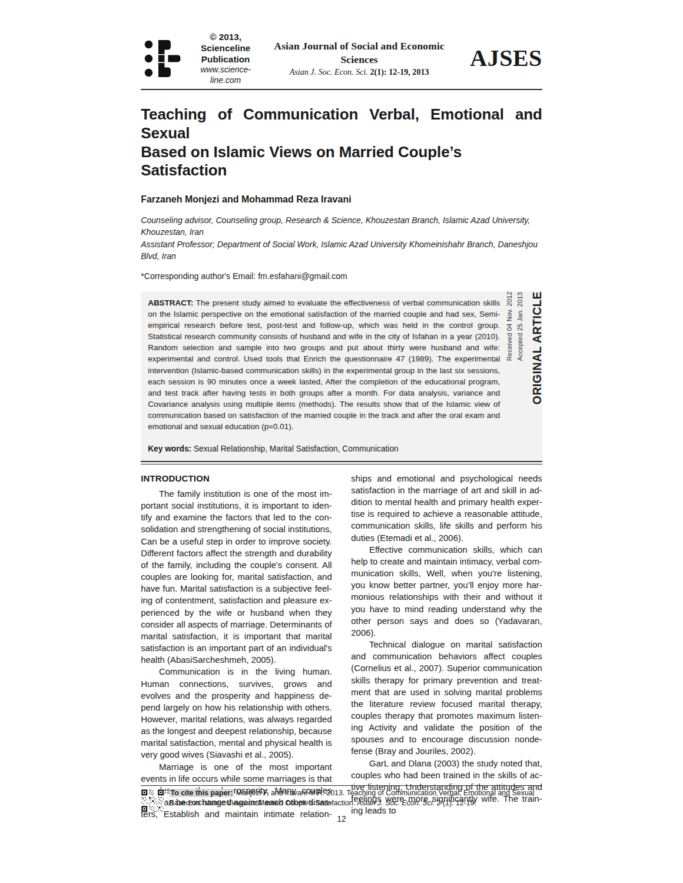© 2013,
Scienceline Publication
www.science-line.com
Asian Journal of Social and Economic Sciences
Asian J. Soc. Econ. Sci. 2(1): 12-19, 2013
AJSES
Teaching of Communication Verbal, Emotional and Sexual Based on Islamic Views on Married Couple’s Satisfaction
Farzaneh Monjezi and Mohammad Reza Iravani
Counseling advisor, Counseling group, Research & Science, Khouzestan Branch, Islamic Azad University, Khouzestan, Iran
Assistant Professor; Department of Social Work, Islamic Azad University Khomeinishahr Branch, Daneshjou Blvd, Iran
*Corresponding author's Email: fm.esfahani@gmail.com
ABSTRACT: The present study aimed to evaluate the effectiveness of verbal communication skills on the Islamic perspective on the emotional satisfaction of the married couple and had sex, Semi-empirical research before test, post-test and follow-up, which was held in the control group. Statistical research community consists of husband and wife in the city of Isfahan in a year (2010). Random selection and sample into two groups and put about thirty were husband and wife: experimental and control. Used tools that Enrich the questionnaire 47 (1989). The experimental intervention (Islamic-based communication skills) in the experimental group in the last six sessions, each session is 90 minutes once a week lasted, After the completion of the educational program, and test track after having tests in both groups after a month. For data analysis, variance and Covariance analysis using multiple items (methods). The results show that of the Islamic view of communication based on satisfaction of the married couple in the track and after the oral exam and emotional and sexual education (p=0.01).
Key words: Sexual Relationship, Marital Satisfaction, Communication
Received 04 Nov. 2012
Accepted 25 Jan. 2013
ORIGINAL ARTICLE
INTRODUCTION
The family institution is one of the most important social institutions, it is important to identify and examine the factors that led to the consolidation and strengthening of social institutions, Can be a useful step in order to improve society. Different factors affect the strength and durability of the family, including the couple's consent. All couples are looking for, marital satisfaction, and have fun. Marital satisfaction is a subjective feeling of contentment, satisfaction and pleasure experienced by the wife or husband when they consider all aspects of marriage. Determinants of marital satisfaction, it is important that marital satisfaction is an important part of an individual's health (AbasiSarcheshmeh, 2005).
Communication is in the living human. Human connections, survives, grows and evolves and the prosperity and happiness depend largely on how his relationship with others. However, marital relations, was always regarded as the longest and deepest relationship, because marital satisfaction, mental and physical health is very good wives (Siavashi et al., 2005).
Marriage is one of the most important events in life occurs while some marriages is that couples growth and prosperity, Many couples also can be exchanged against each other disasters, Establish and maintain intimate relationships and emotional and psychological needs satisfaction in the marriage of art and skill in addition to mental health and primary health expertise is required to achieve a reasonable attitude, communication skills, life skills and perform his duties (Etemadi et al., 2006).
Effective communication skills, which can help to create and maintain intimacy, verbal communication skills, Well, when you're listening, you know better partner, you’ll enjoy more harmonious relationships with their and without it you have to mind reading understand why the other person says and does so (Yadavaran, 2006).
Technical dialogue on marital satisfaction and communication behaviors affect couples (Cornelius et al., 2007). Superior communication skills therapy for primary prevention and treatment that are used in solving marital problems the literature review focused marital therapy, couples therapy that promotes maximum listening Activity and validate the position of the spouses and to encourage discussion nondefense (Bray and Jouriles, 2002).
GarL and Dlana (2003) the study noted that, couples who had been trained in the skills of active listening, Understanding of the attitudes and feelings were more significantly wife. The training leads to
To cite this paper: Monjezi F, and Iravani M R. 2013. Teaching of Communication Verbal, Emotional and Sexual Based on Islamic Views on Married Couple’s Satisfaction. Asian J. Soc. Econ. Sci. 2 (1): 12-19.
12